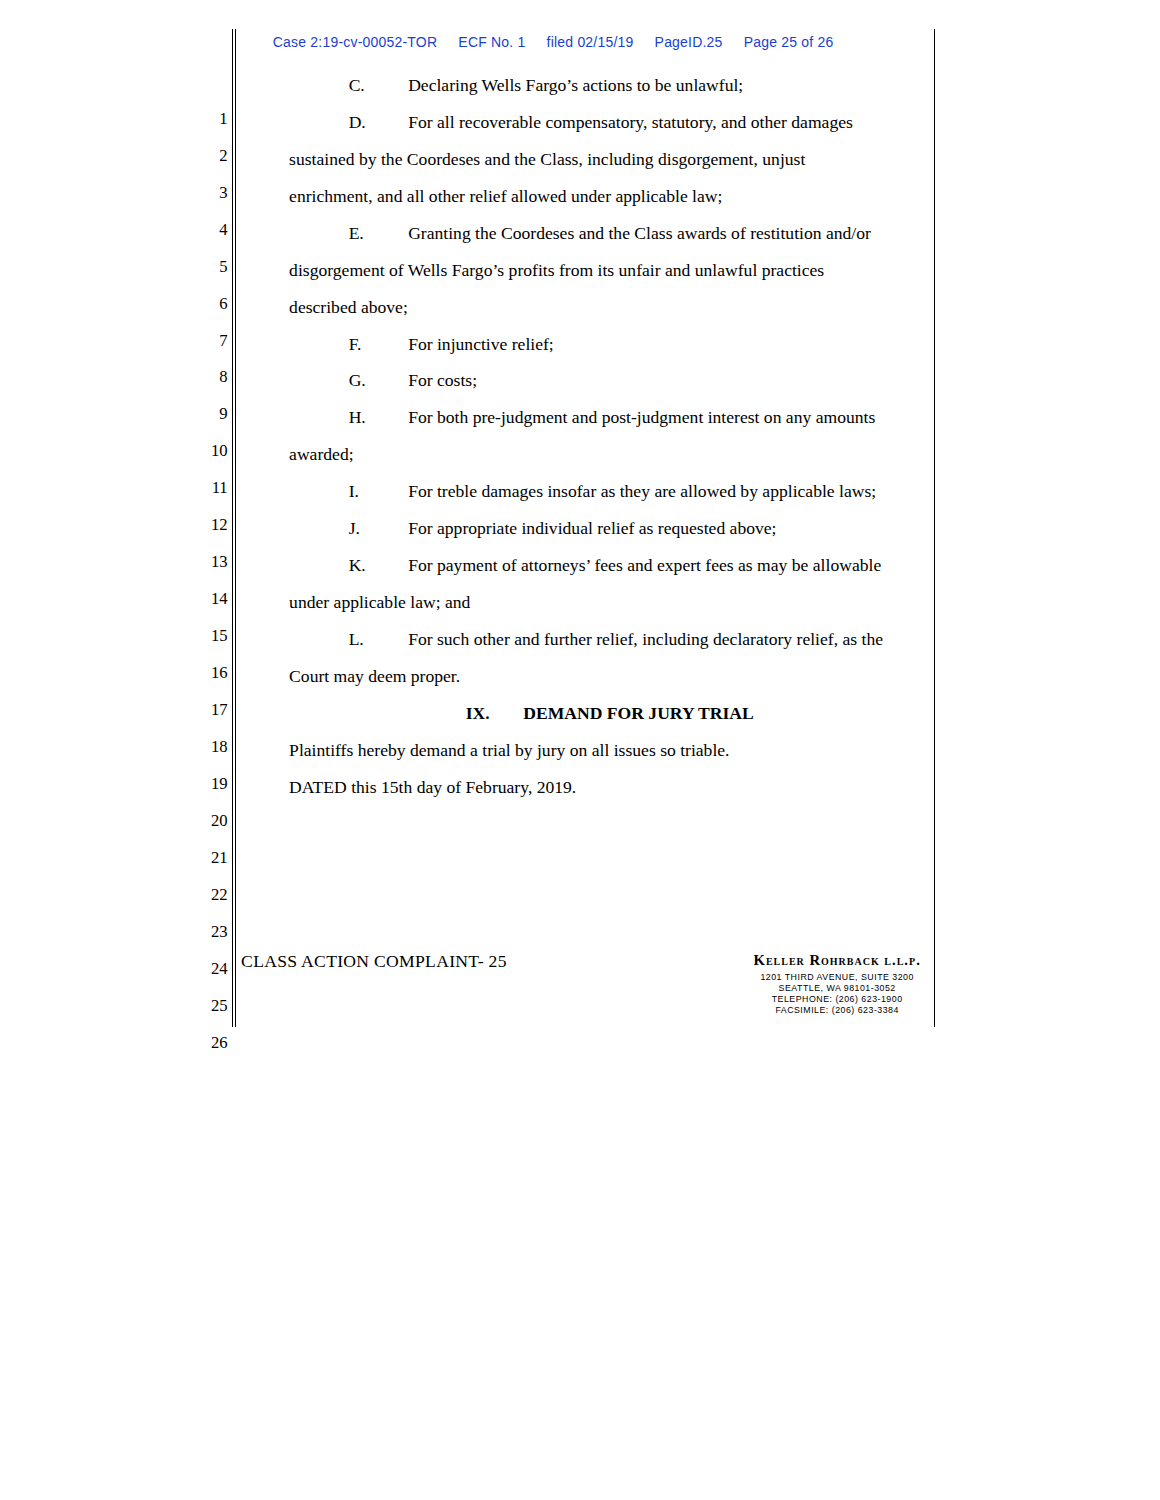Case 2:19-cv-00052-TOR ECF No. 1 filed 02/15/19 PageID.25 Page 25 of 26
1
2
3
4
5
6
7
8
9
10
11
12
13
14
15
16
17
18
19
20
21
22
23
24
25
26
C. Declaring Wells Fargo’s actions to be unlawful;
D. For all recoverable compensatory, statutory, and other damages
sustained by the Coordeses and the Class, including disgorgement, unjust
enrichment, and all other relief allowed under applicable law;
E. Granting the Coordeses and the Class awards of restitution and/or
disgorgement of Wells Fargo’s profits from its unfair and unlawful practices
described above;
F. For injunctive relief;
G. For costs;
H. For both pre-judgment and post-judgment interest on any amounts
awarded;
I. For treble damages insofar as they are allowed by applicable laws;
J. For appropriate individual relief as requested above;
K. For payment of attorneys’ fees and expert fees as may be allowable
under applicable law; and
L. For such other and further relief, including declaratory relief, as the
Court may deem proper.
IX. DEMAND FOR JURY TRIAL
Plaintiffs hereby demand a trial by jury on all issues so triable.
DATED this 15th day of February, 2019.
CLASS ACTION COMPLAINT- 25
Keller Rohrback l.l.p.
1201 THIRD AVENUE, SUITE 3200
SEATTLE, WA 98101-3052
TELEPHONE: (206) 623-1900
FACSIMILE: (206) 623-3384